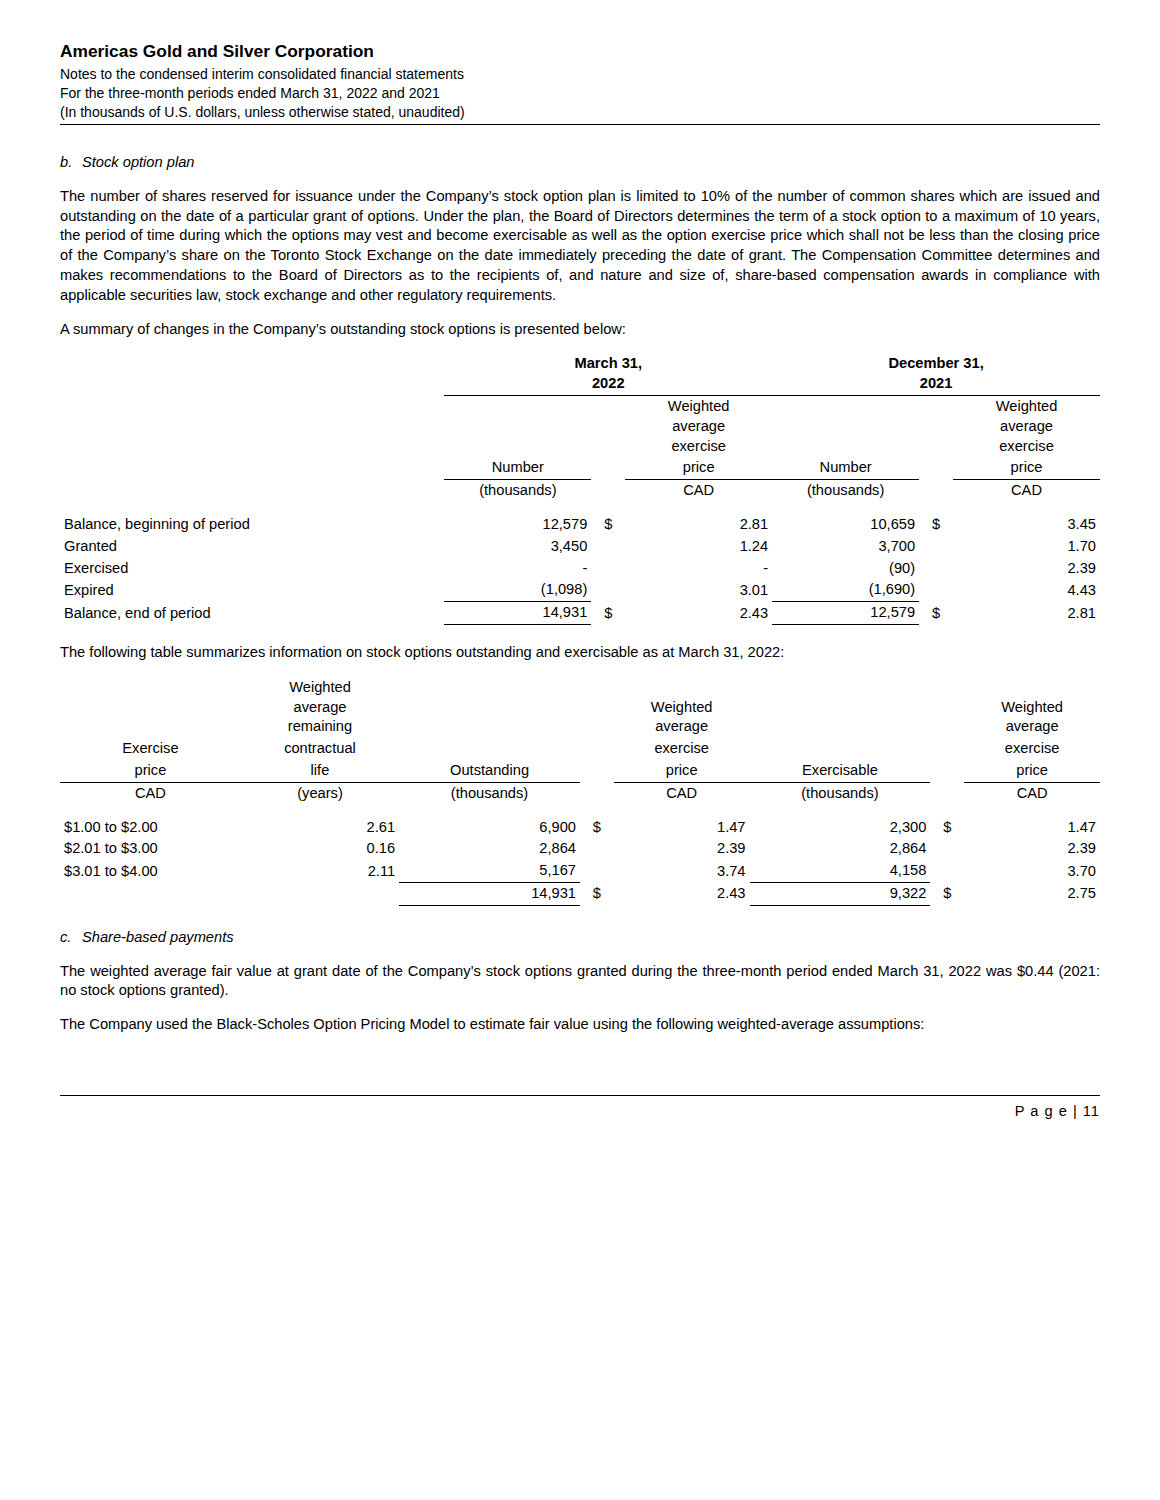Americas Gold and Silver Corporation
Notes to the condensed interim consolidated financial statements
For the three-month periods ended March 31, 2022 and 2021
(In thousands of U.S. dollars, unless otherwise stated, unaudited)
b. Stock option plan
The number of shares reserved for issuance under the Company’s stock option plan is limited to 10% of the number of common shares which are issued and outstanding on the date of a particular grant of options. Under the plan, the Board of Directors determines the term of a stock option to a maximum of 10 years, the period of time during which the options may vest and become exercisable as well as the option exercise price which shall not be less than the closing price of the Company’s share on the Toronto Stock Exchange on the date immediately preceding the date of grant. The Compensation Committee determines and makes recommendations to the Board of Directors as to the recipients of, and nature and size of, share-based compensation awards in compliance with applicable securities law, stock exchange and other regulatory requirements.
A summary of changes in the Company’s outstanding stock options is presented below:
| | March 31, 2022 | December 31, 2021 |
| | | | Weighted average exercise | | | Weighted average exercise |
| | Number | | price | Number | | price |
| | (thousands) | | CAD | (thousands) | | CAD |
| Balance, beginning of period | 12,579 | $ | 2.81 | 10,659 | $ | 3.45 |
| Granted | 3,450 | | 1.24 | 3,700 | | 1.70 |
| Exercised | - | | - | (90) | | 2.39 |
| Expired | (1,098) | | 3.01 | (1,690) | | 4.43 |
| Balance, end of period | 14,931 | $ | 2.43 | 12,579 | $ | 2.81 |
The following table summarizes information on stock options outstanding and exercisable as at March 31, 2022:
| | Weighted average remaining | | | Weighted average | | | Weighted average |
| Exercise | contractual | | | exercise | | | exercise |
| price | life | Outstanding | | price | Exercisable | | price |
| CAD | (years) | (thousands) | | CAD | (thousands) | | CAD |
| $1.00 to $2.00 | 2.61 | 6,900 | $ | 1.47 | 2,300 | $ | 1.47 |
| $2.01 to $3.00 | 0.16 | 2,864 | | 2.39 | 2,864 | | 2.39 |
| $3.01 to $4.00 | 2.11 | 5,167 | | 3.74 | 4,158 | | 3.70 |
| | | 14,931 | $ | 2.43 | 9,322 | $ | 2.75 |
c. Share-based payments
The weighted average fair value at grant date of the Company’s stock options granted during the three-month period ended March 31, 2022 was $0.44 (2021: no stock options granted).
The Company used the Black-Scholes Option Pricing Model to estimate fair value using the following weighted-average assumptions:
P a g e | 11